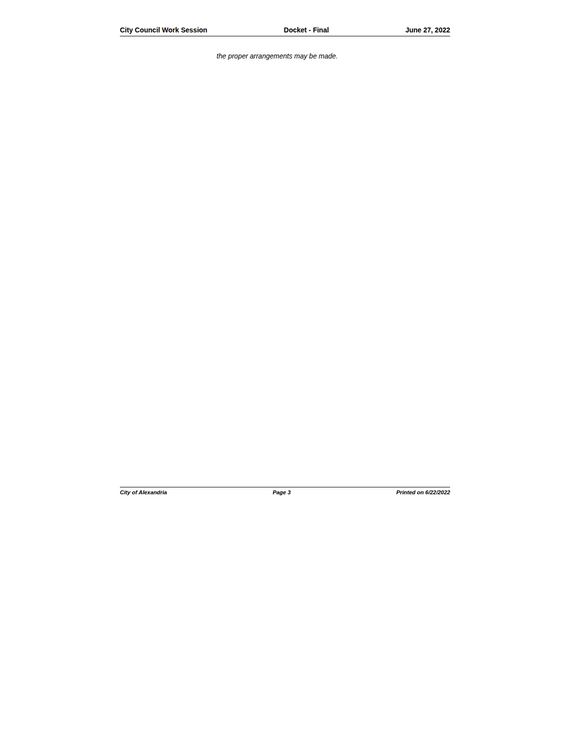City Council Work Session
Docket - Final
June 27, 2022
the proper arrangements may be made.
City of Alexandria
Page 3
Printed on 6/22/2022